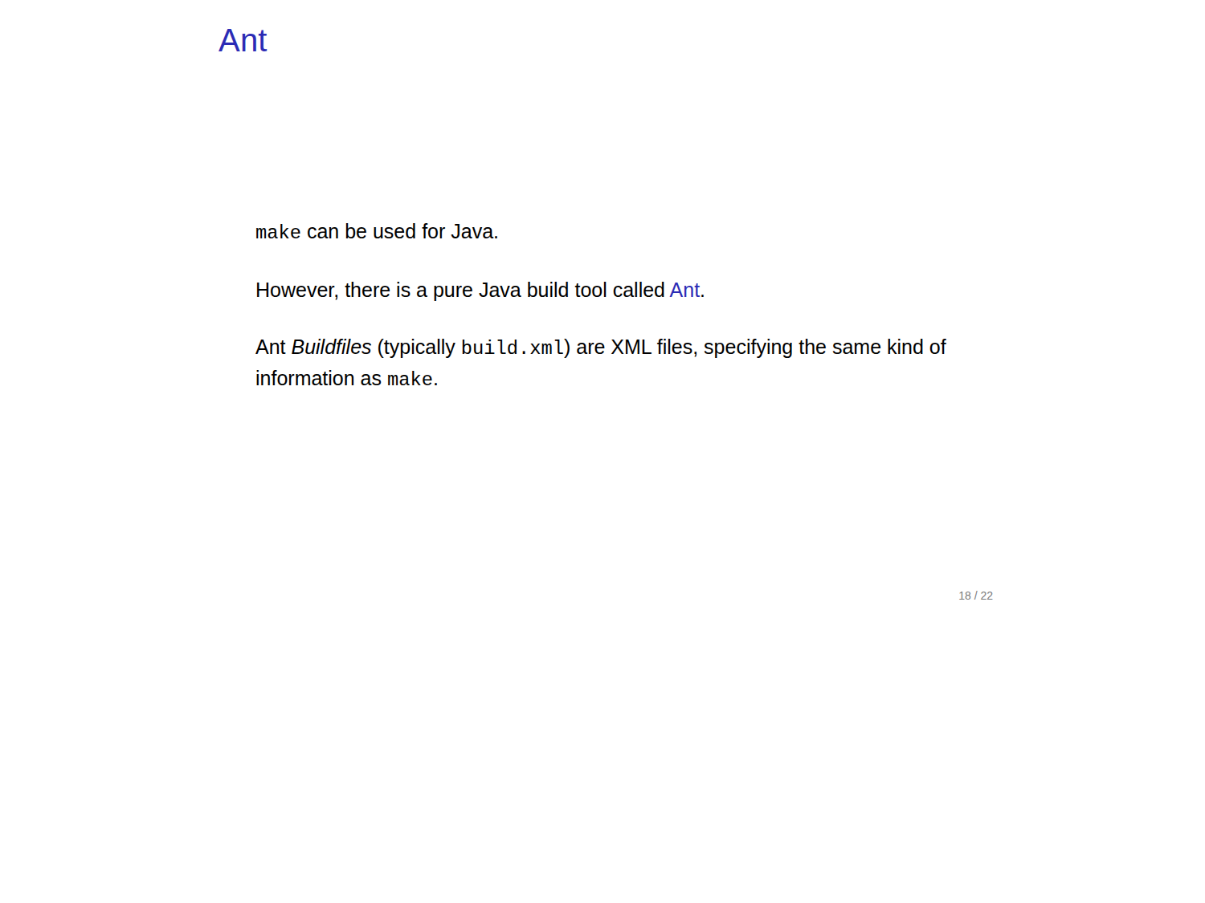Ant
make can be used for Java.
However, there is a pure Java build tool called Ant.
Ant Buildfiles (typically build.xml) are XML files, specifying the same kind of information as make.
18 / 22